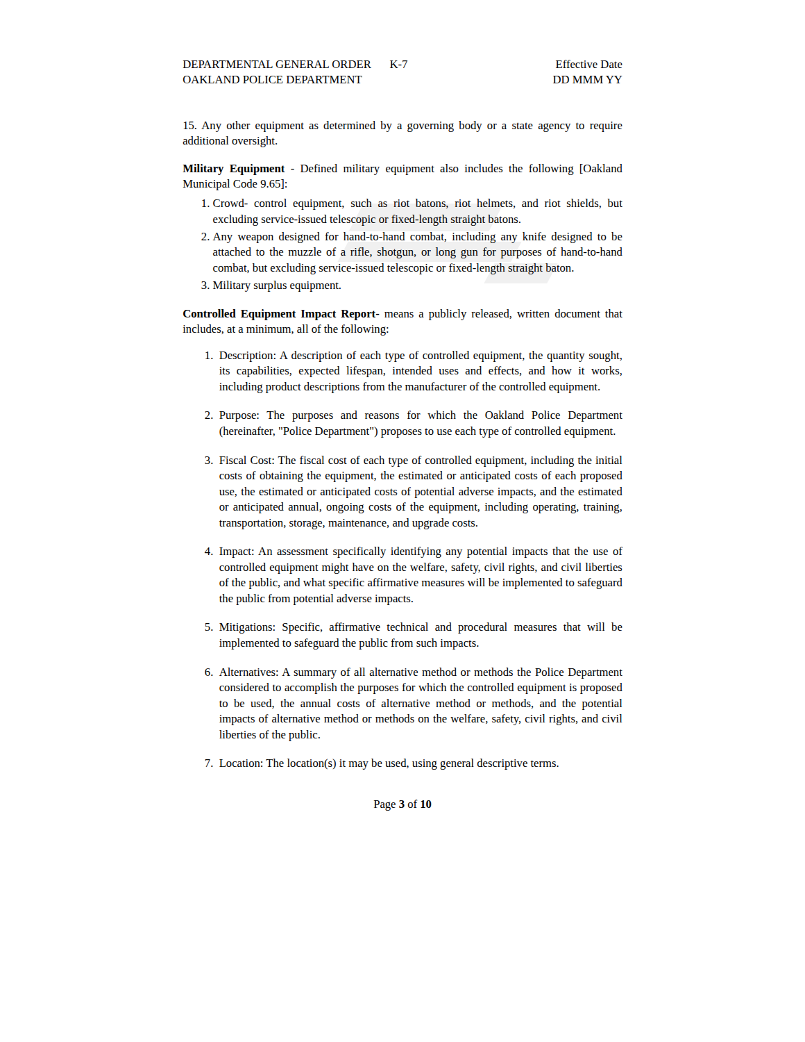DEPARTMENTAL GENERAL ORDER K-7 Effective Date
OAKLAND POLICE DEPARTMENT DD MMM YY
15. Any other equipment as determined by a governing body or a state agency to require additional oversight.
Military Equipment - Defined military equipment also includes the following [Oakland Municipal Code 9.65]:
Crowd- control equipment, such as riot batons, riot helmets, and riot shields, but excluding service-issued telescopic or fixed-length straight batons.
Any weapon designed for hand-to-hand combat, including any knife designed to be attached to the muzzle of a rifle, shotgun, or long gun for purposes of hand-to-hand combat, but excluding service-issued telescopic or fixed-length straight baton.
Military surplus equipment.
Controlled Equipment Impact Report- means a publicly released, written document that includes, at a minimum, all of the following:
Description: A description of each type of controlled equipment, the quantity sought, its capabilities, expected lifespan, intended uses and effects, and how it works, including product descriptions from the manufacturer of the controlled equipment.
Purpose: The purposes and reasons for which the Oakland Police Department (hereinafter, "Police Department") proposes to use each type of controlled equipment.
Fiscal Cost: The fiscal cost of each type of controlled equipment, including the initial costs of obtaining the equipment, the estimated or anticipated costs of each proposed use, the estimated or anticipated costs of potential adverse impacts, and the estimated or anticipated annual, ongoing costs of the equipment, including operating, training, transportation, storage, maintenance, and upgrade costs.
Impact: An assessment specifically identifying any potential impacts that the use of controlled equipment might have on the welfare, safety, civil rights, and civil liberties of the public, and what specific affirmative measures will be implemented to safeguard the public from potential adverse impacts.
Mitigations: Specific, affirmative technical and procedural measures that will be implemented to safeguard the public from such impacts.
Alternatives: A summary of all alternative method or methods the Police Department considered to accomplish the purposes for which the controlled equipment is proposed to be used, the annual costs of alternative method or methods, and the potential impacts of alternative method or methods on the welfare, safety, civil rights, and civil liberties of the public.
Location: The location(s) it may be used, using general descriptive terms.
Page 3 of 10